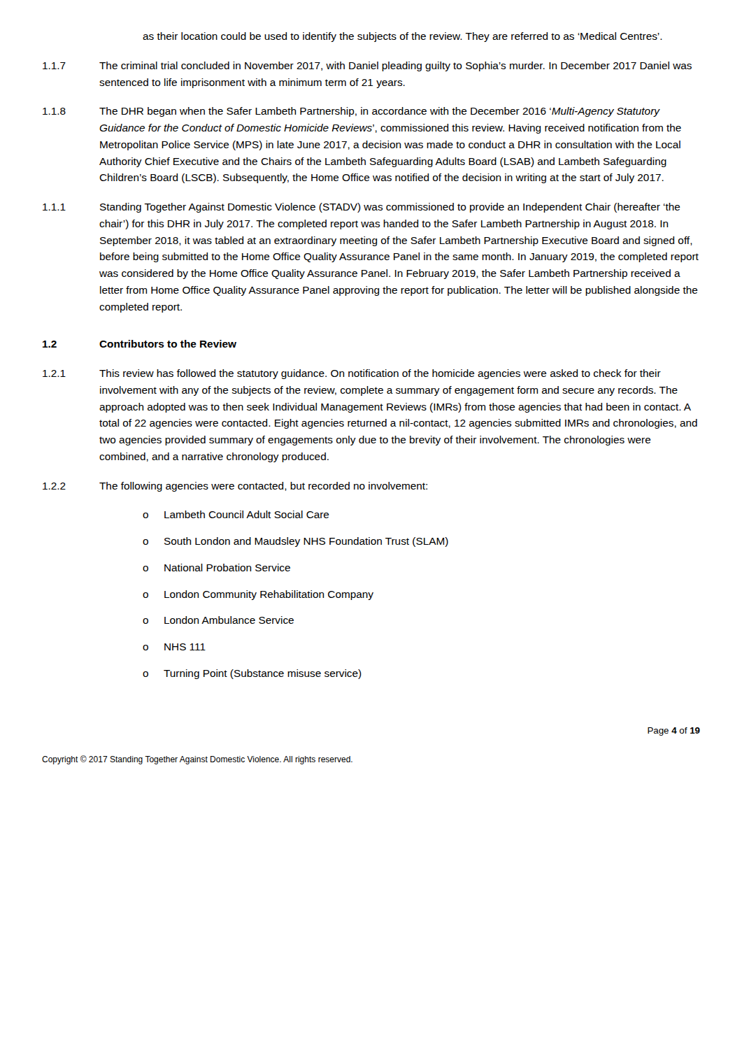as their location could be used to identify the subjects of the review. They are referred to as ‘Medical Centres’.
1.1.7
The criminal trial concluded in November 2017, with Daniel pleading guilty to Sophia’s murder. In December 2017 Daniel was sentenced to life imprisonment with a minimum term of 21 years.
1.1.8
The DHR began when the Safer Lambeth Partnership, in accordance with the December 2016 ‘Multi-Agency Statutory Guidance for the Conduct of Domestic Homicide Reviews’, commissioned this review. Having received notification from the Metropolitan Police Service (MPS) in late June 2017, a decision was made to conduct a DHR in consultation with the Local Authority Chief Executive and the Chairs of the Lambeth Safeguarding Adults Board (LSAB) and Lambeth Safeguarding Children’s Board (LSCB). Subsequently, the Home Office was notified of the decision in writing at the start of July 2017.
1.1.1
Standing Together Against Domestic Violence (STADV) was commissioned to provide an Independent Chair (hereafter ‘the chair’) for this DHR in July 2017. The completed report was handed to the Safer Lambeth Partnership in August 2018. In September 2018, it was tabled at an extraordinary meeting of the Safer Lambeth Partnership Executive Board and signed off, before being submitted to the Home Office Quality Assurance Panel in the same month. In January 2019, the completed report was considered by the Home Office Quality Assurance Panel. In February 2019, the Safer Lambeth Partnership received a letter from Home Office Quality Assurance Panel approving the report for publication. The letter will be published alongside the completed report.
1.2
Contributors to the Review
1.2.1
This review has followed the statutory guidance. On notification of the homicide agencies were asked to check for their involvement with any of the subjects of the review, complete a summary of engagement form and secure any records. The approach adopted was to then seek Individual Management Reviews (IMRs) from those agencies that had been in contact. A total of 22 agencies were contacted. Eight agencies returned a nil-contact, 12 agencies submitted IMRs and chronologies, and two agencies provided summary of engagements only due to the brevity of their involvement. The chronologies were combined, and a narrative chronology produced.
1.2.2
The following agencies were contacted, but recorded no involvement:
Lambeth Council Adult Social Care
South London and Maudsley NHS Foundation Trust (SLAM)
National Probation Service
London Community Rehabilitation Company
London Ambulance Service
NHS 111
Turning Point (Substance misuse service)
Page 4 of 19
Copyright © 2017 Standing Together Against Domestic Violence. All rights reserved.